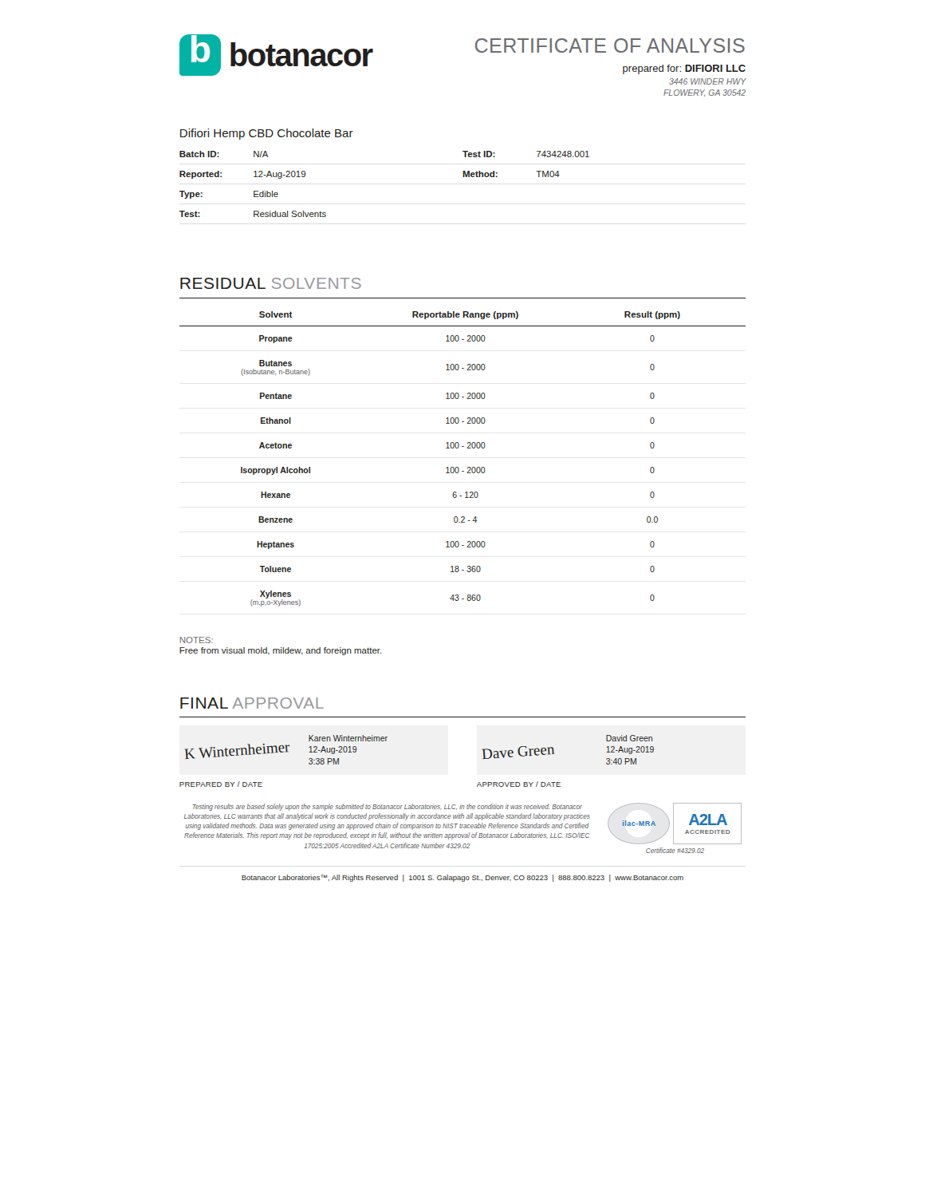botanacor
CERTIFICATE OF ANALYSIS
prepared for: DIFIORI LLC
3446 WINDER HWY
FLOWERY, GA 30542
Difiori Hemp CBD Chocolate Bar
| Batch ID: | N/A | Test ID: | 7434248.001 |
| Reported: | 12-Aug-2019 | Method: | TM04 |
| Type: | Edible | | |
| Test: | Residual Solvents | | |
RESIDUAL SOLVENTS
| Solvent | Reportable Range (ppm) | Result (ppm) |
| --- | --- | --- |
| Propane | 100 - 2000 | 0 |
| Butanes (Isobutane, n-Butane) | 100 - 2000 | 0 |
| Pentane | 100 - 2000 | 0 |
| Ethanol | 100 - 2000 | 0 |
| Acetone | 100 - 2000 | 0 |
| Isopropyl Alcohol | 100 - 2000 | 0 |
| Hexane | 6 - 120 | 0 |
| Benzene | 0.2 - 4 | 0.0 |
| Heptanes | 100 - 2000 | 0 |
| Toluene | 18 - 360 | 0 |
| Xylenes (m,p,o-Xylenes) | 43 - 860 | 0 |
NOTES:
Free from visual mold, mildew, and foreign matter.
FINAL APPROVAL
K Winternheimer
Karen Winternheimer
12-Aug-2019
3:38 PM
Dave Green
David Green
12-Aug-2019
3:40 PM
PREPARED BY / DATE
APPROVED BY / DATE
Testing results are based solely upon the sample submitted to Botanacor Laboratories, LLC, in the condition it was received. Botanacor Laboratories, LLC warrants that all analytical work is conducted professionally in accordance with all applicable standard laboratory practices using validated methods. Data was generated using an approved chain of comparison to NIST traceable Reference Standards and Certified Reference Materials. This report may not be reproduced, except in full, without the written approval of Botanacor Laboratories, LLC. ISO/IEC 17025:2005 Accredited A2LA Certificate Number 4329.02
ilac-MRA
A2LA
ACCREDITED
Certificate #4329.02
Botanacor Laboratories™, All Rights Reserved | 1001 S. Galapago St., Denver, CO 80223 | 888.800.8223 | www.Botanacor.com